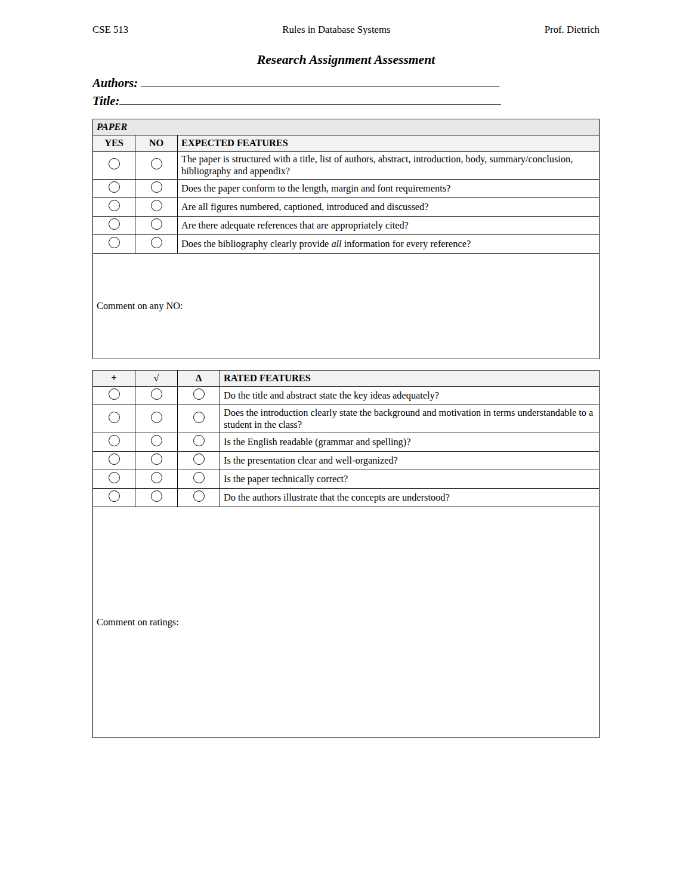CSE 513 Rules in Database Systems Prof. Dietrich
Research Assignment Assessment
Authors:
Title:
| PAPER |
| YES | NO | EXPECTED FEATURES |
| | | The paper is structured with a title, list of authors, abstract, introduction, body, summary/conclusion, bibliography and appendix? |
| | | Does the paper conform to the length, margin and font requirements? |
| | | Are all figures numbered, captioned, introduced and discussed? |
| | | Are there adequate references that are appropriately cited? |
| | | Does the bibliography clearly provide all information for every reference? |
| Comment on any NO: |
| + | √ | Δ | RATED FEATURES |
| | | | Do the title and abstract state the key ideas adequately? |
| | | | Does the introduction clearly state the background and motivation in terms understandable to a student in the class? |
| | | | Is the English readable (grammar and spelling)? |
| | | | Is the presentation clear and well-organized? |
| | | | Is the paper technically correct? |
| | | | Do the authors illustrate that the concepts are understood? |
| Comment on ratings: |